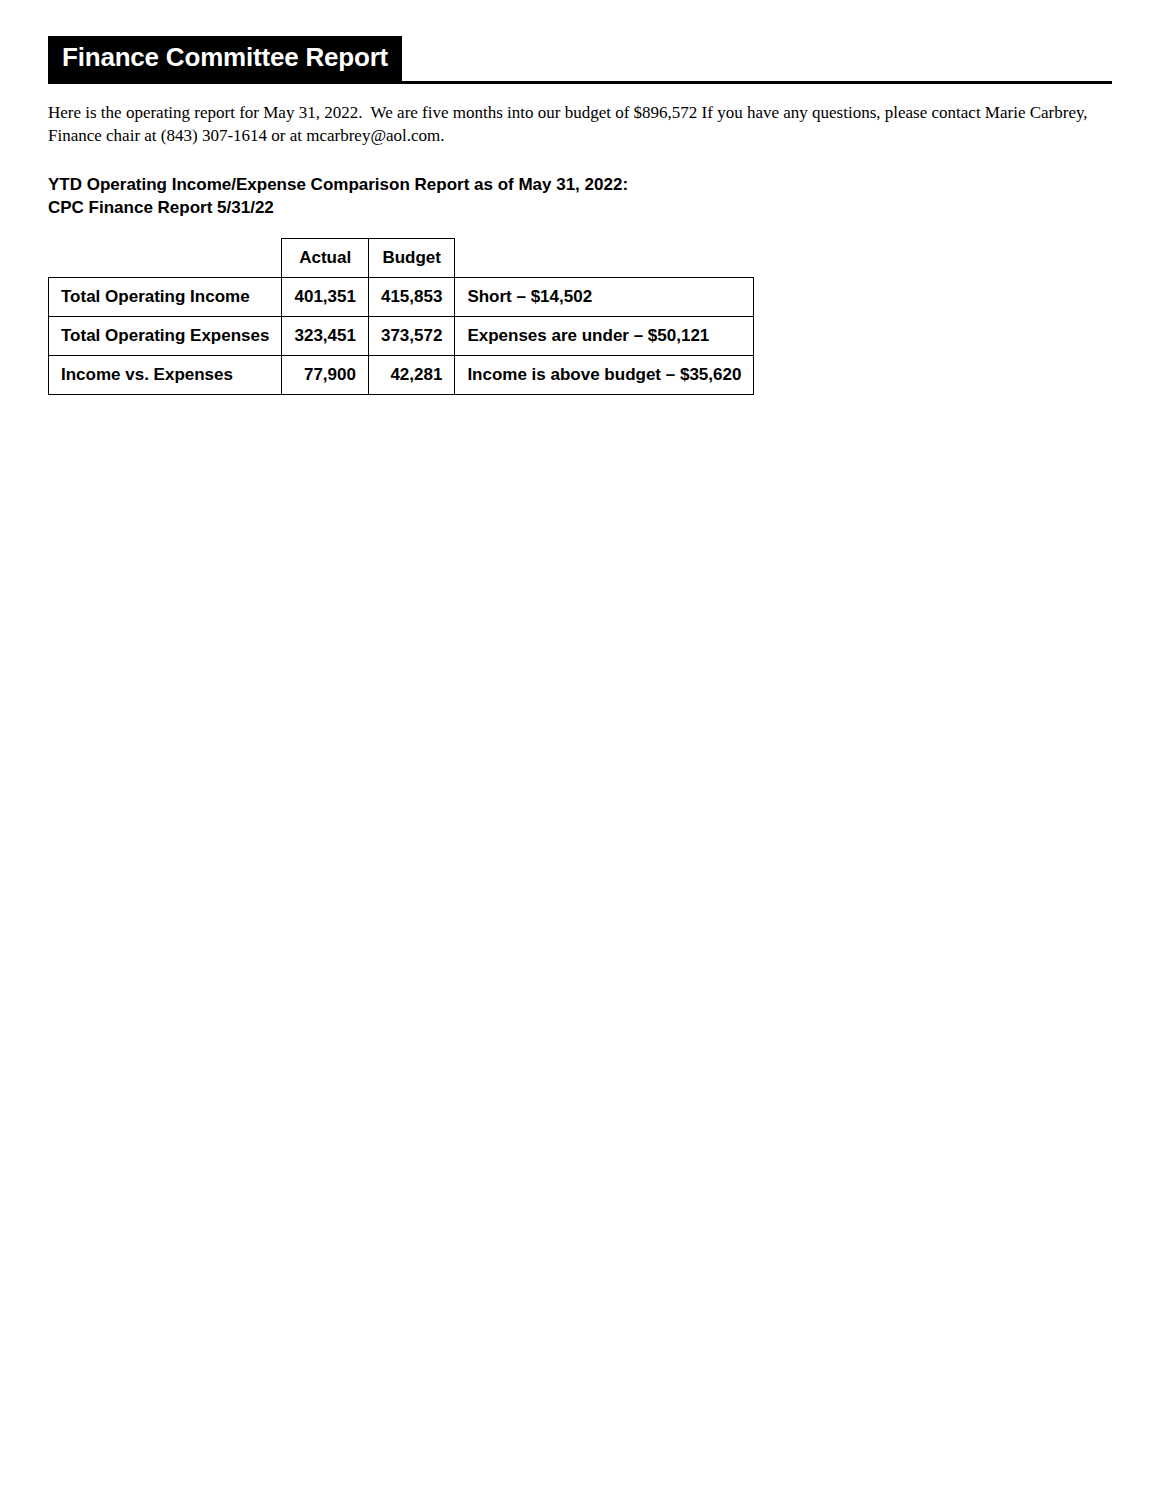Finance Committee Report
Here is the operating report for May 31, 2022. We are five months into our budget of $896,572 If you have any questions, please contact Marie Carbrey, Finance chair at (843) 307-1614 or at mcarbrey@aol.com.
YTD Operating Income/Expense Comparison Report as of May 31, 2022:
CPC Finance Report 5/31/22
| | Actual | Budget | |
| Total Operating Income | 401,351 | 415,853 | Short – $14,502 |
| Total Operating Expenses | 323,451 | 373,572 | Expenses are under – $50,121 |
| Income vs. Expenses | 77,900 | 42,281 | Income is above budget – $35,620 |